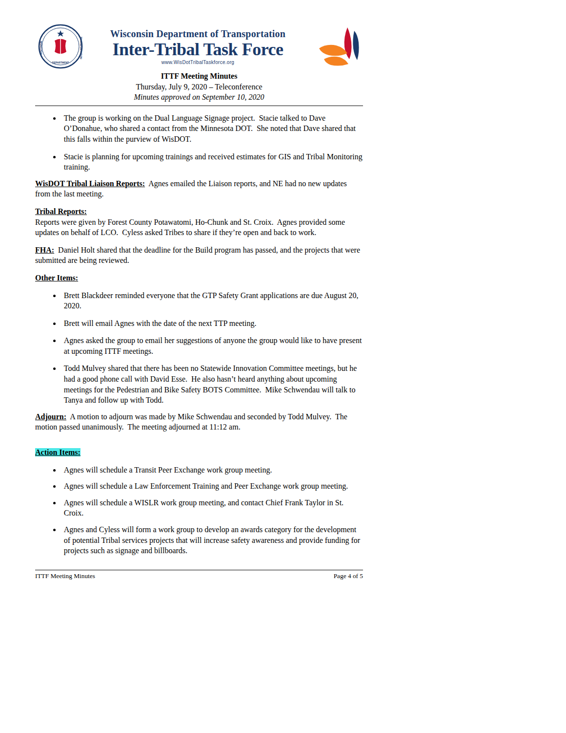DEPARTMENT WISCONSIN TRANSPORTATION
Wisconsin Department of Transportation
Inter-Tribal Task Force
www.WisDotTribalTaskforce.org
ITTF Meeting Minutes
Thursday, July 9, 2020 – Teleconference
Minutes approved on September 10, 2020
The group is working on the Dual Language Signage project. Stacie talked to Dave O’Donahue, who shared a contact from the Minnesota DOT. She noted that Dave shared that this falls within the purview of WisDOT.
Stacie is planning for upcoming trainings and received estimates for GIS and Tribal Monitoring training.
WisDOT Tribal Liaison Reports: Agnes emailed the Liaison reports, and NE had no new updates from the last meeting.
Tribal Reports:
Reports were given by Forest County Potawatomi, Ho-Chunk and St. Croix. Agnes provided some updates on behalf of LCO. Cyless asked Tribes to share if they’re open and back to work.
FHA: Daniel Holt shared that the deadline for the Build program has passed, and the projects that were submitted are being reviewed.
Other Items:
Brett Blackdeer reminded everyone that the GTP Safety Grant applications are due August 20, 2020.
Brett will email Agnes with the date of the next TTP meeting.
Agnes asked the group to email her suggestions of anyone the group would like to have present at upcoming ITTF meetings.
Todd Mulvey shared that there has been no Statewide Innovation Committee meetings, but he had a good phone call with David Esse. He also hasn’t heard anything about upcoming meetings for the Pedestrian and Bike Safety BOTS Committee. Mike Schwendau will talk to Tanya and follow up with Todd.
Adjourn: A motion to adjourn was made by Mike Schwendau and seconded by Todd Mulvey. The motion passed unanimously. The meeting adjourned at 11:12 am.
Action Items:
Agnes will schedule a Transit Peer Exchange work group meeting.
Agnes will schedule a Law Enforcement Training and Peer Exchange work group meeting.
Agnes will schedule a WISLR work group meeting, and contact Chief Frank Taylor in St. Croix.
Agnes and Cyless will form a work group to develop an awards category for the development of potential Tribal services projects that will increase safety awareness and provide funding for projects such as signage and billboards.
ITTF Meeting Minutes Page 4 of 5